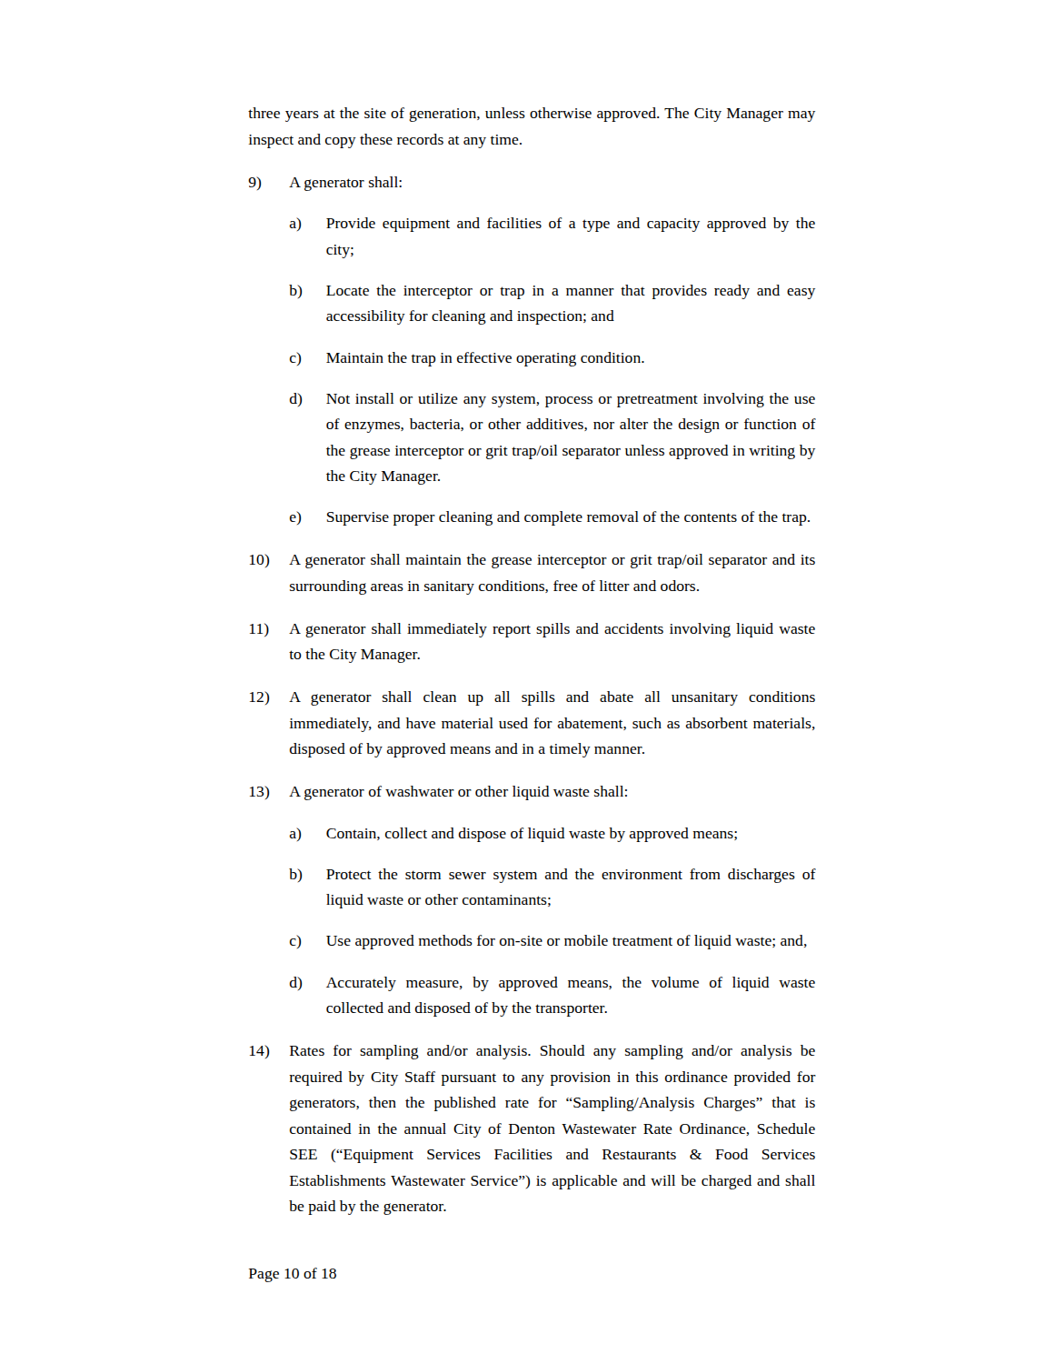three years at the site of generation, unless otherwise approved. The City Manager may inspect and copy these records at any time.
9) A generator shall:
a) Provide equipment and facilities of a type and capacity approved by the city;
b) Locate the interceptor or trap in a manner that provides ready and easy accessibility for cleaning and inspection; and
c) Maintain the trap in effective operating condition.
d) Not install or utilize any system, process or pretreatment involving the use of enzymes, bacteria, or other additives, nor alter the design or function of the grease interceptor or grit trap/oil separator unless approved in writing by the City Manager.
e) Supervise proper cleaning and complete removal of the contents of the trap.
10) A generator shall maintain the grease interceptor or grit trap/oil separator and its surrounding areas in sanitary conditions, free of litter and odors.
11) A generator shall immediately report spills and accidents involving liquid waste to the City Manager.
12) A generator shall clean up all spills and abate all unsanitary conditions immediately, and have material used for abatement, such as absorbent materials, disposed of by approved means and in a timely manner.
13) A generator of washwater or other liquid waste shall:
a) Contain, collect and dispose of liquid waste by approved means;
b) Protect the storm sewer system and the environment from discharges of liquid waste or other contaminants;
c) Use approved methods for on-site or mobile treatment of liquid waste; and,
d) Accurately measure, by approved means, the volume of liquid waste collected and disposed of by the transporter.
14) Rates for sampling and/or analysis. Should any sampling and/or analysis be required by City Staff pursuant to any provision in this ordinance provided for generators, then the published rate for “Sampling/Analysis Charges” that is contained in the annual City of Denton Wastewater Rate Ordinance, Schedule SEE (“Equipment Services Facilities and Restaurants & Food Services Establishments Wastewater Service”) is applicable and will be charged and shall be paid by the generator.
Page 10 of 18